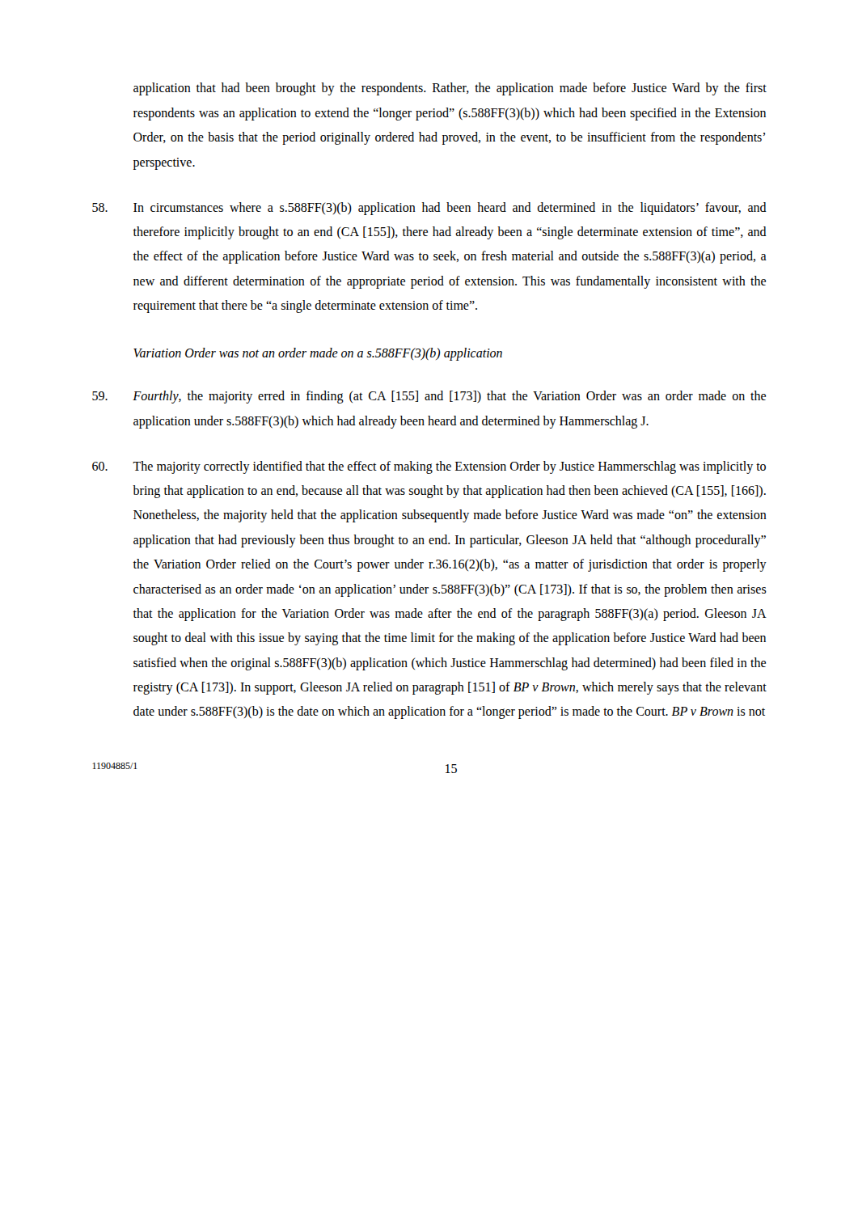application that had been brought by the respondents. Rather, the application made before Justice Ward by the first respondents was an application to extend the “longer period” (s.588FF(3)(b)) which had been specified in the Extension Order, on the basis that the period originally ordered had proved, in the event, to be insufficient from the respondents’ perspective.
58.
In circumstances where a s.588FF(3)(b) application had been heard and determined in the liquidators’ favour, and therefore implicitly brought to an end (CA [155]), there had already been a “single determinate extension of time”, and the effect of the application before Justice Ward was to seek, on fresh material and outside the s.588FF(3)(a) period, a new and different determination of the appropriate period of extension. This was fundamentally inconsistent with the requirement that there be “a single determinate extension of time”.
Variation Order was not an order made on a s.588FF(3)(b) application
59.
Fourthly, the majority erred in finding (at CA [155] and [173]) that the Variation Order was an order made on the application under s.588FF(3)(b) which had already been heard and determined by Hammerschlag J.
60.
The majority correctly identified that the effect of making the Extension Order by Justice Hammerschlag was implicitly to bring that application to an end, because all that was sought by that application had then been achieved (CA [155], [166]). Nonetheless, the majority held that the application subsequently made before Justice Ward was made “on” the extension application that had previously been thus brought to an end. In particular, Gleeson JA held that “although procedurally” the Variation Order relied on the Court’s power under r.36.16(2)(b), “as a matter of jurisdiction that order is properly characterised as an order made ‘on an application’ under s.588FF(3)(b)” (CA [173]). If that is so, the problem then arises that the application for the Variation Order was made after the end of the paragraph 588FF(3)(a) period. Gleeson JA sought to deal with this issue by saying that the time limit for the making of the application before Justice Ward had been satisfied when the original s.588FF(3)(b) application (which Justice Hammerschlag had determined) had been filed in the registry (CA [173]). In support, Gleeson JA relied on paragraph [151] of BP v Brown, which merely says that the relevant date under s.588FF(3)(b) is the date on which an application for a “longer period” is made to the Court. BP v Brown is not
11904885/1 15